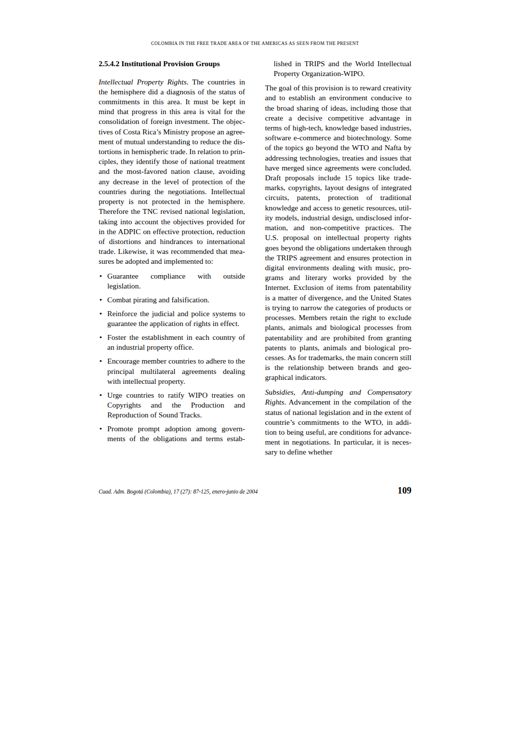Colombia in the Free Trade Area of the Americas as Seen from the Present
2.5.4.2 Institutional Provision Groups
Intellectual Property Rights. The countries in the hemisphere did a diagnosis of the status of commitments in this area. It must be kept in mind that progress in this area is vital for the consolidation of foreign investment. The objectives of Costa Rica’s Ministry propose an agreement of mutual understanding to reduce the distortions in hemispheric trade. In relation to principles, they identify those of national treatment and the most-favored nation clause, avoiding any decrease in the level of protection of the countries during the negotiations. Intellectual property is not protected in the hemisphere. Therefore the TNC revised national legislation, taking into account the objectives provided for in the ADPIC on effective protection, reduction of distortions and hindrances to international trade. Likewise, it was recommended that measures be adopted and implemented to:
Guarantee compliance with outside legislation.
Combat pirating and falsification.
Reinforce the judicial and police systems to guarantee the application of rights in effect.
Foster the establishment in each country of an industrial property office.
Encourage member countries to adhere to the principal multilateral agreements dealing with intellectual property.
Urge countries to ratify WIPO treaties on Copyrights and the Production and Reproduction of Sound Tracks.
Promote prompt adoption among governments of the obligations and terms established in TRIPS and the World Intellectual Property Organization-WIPO.
The goal of this provision is to reward creativity and to establish an environment conducive to the broad sharing of ideas, including those that create a decisive competitive advantage in terms of high-tech, knowledge based industries, software e-commerce and biotechnology. Some of the topics go beyond the WTO and Nafta by addressing technologies, treaties and issues that have merged since agreements were concluded. Draft proposals include 15 topics like trademarks, copyrights, layout designs of integrated circuits, patents, protection of traditional knowledge and access to genetic resources, utility models, industrial design, undisclosed information, and non-competitive practices. The U.S. proposal on intellectual property rights goes beyond the obligations undertaken through the TRIPS agreement and ensures protection in digital environments dealing with music, programs and literary works provided by the Internet. Exclusion of items from patentability is a matter of divergence, and the United States is trying to narrow the categories of products or processes. Members retain the right to exclude plants, animals and biological processes from patentability and are prohibited from granting patents to plants, animals and biological processes. As for trademarks, the main concern still is the relationship between brands and geographical indicators.
Subsidies, Anti-dumping and Compensatory Rights. Advancement in the compilation of the status of national legislation and in the extent of countrie’s commitments to the WTO, in addition to being useful, are conditions for advancement in negotiations. In particular, it is necessary to define whether
Cuad. Adm. Bogotá (Colombia), 17 (27): 87-125, enero-junio de 2004
109